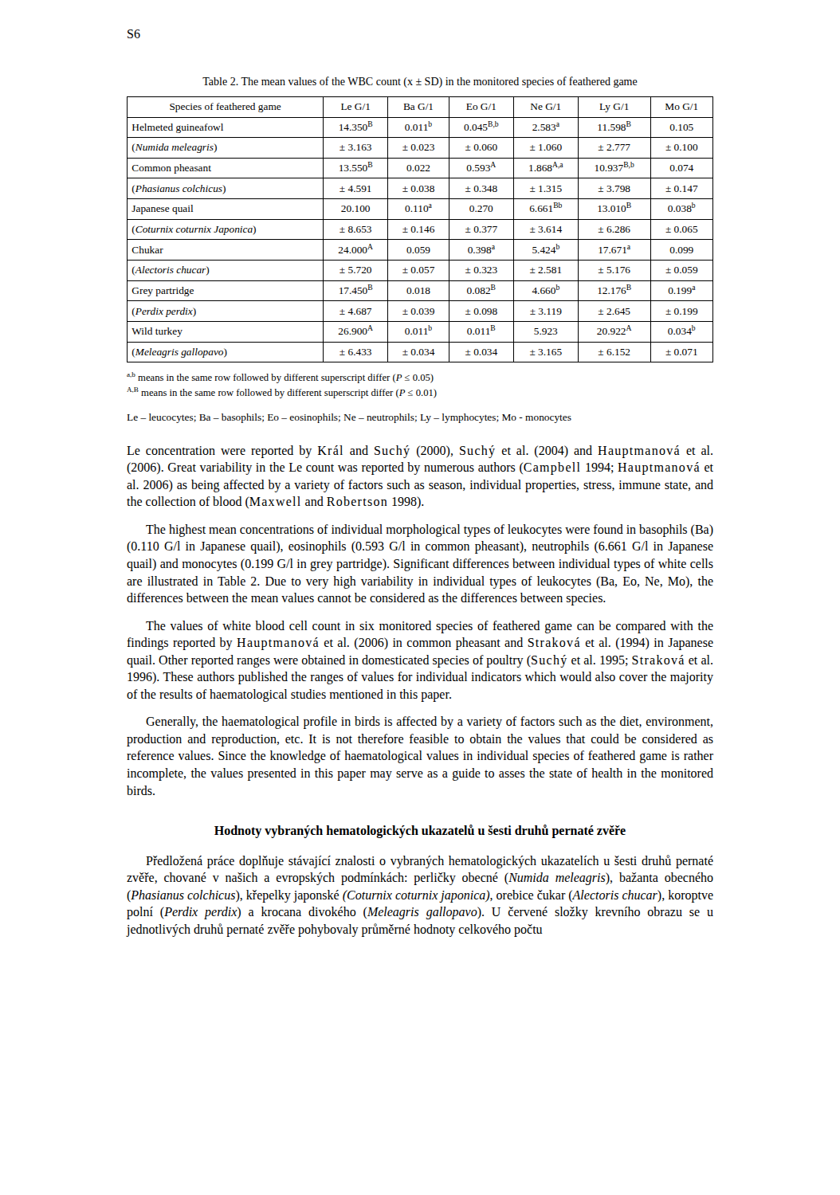S6
Table 2. The mean values of the WBC count (x ± SD) in the monitored species of feathered game
| Species of feathered game | Le G/1 | Ba G/1 | Eo G/1 | Ne G/1 | Ly G/1 | Mo G/1 |
| --- | --- | --- | --- | --- | --- | --- |
| Helmeted guineafowl | 14.350 B | 0.011 b | 0.045 B,b | 2.583 a | 11.598 B | 0.105 |
| ( Numida meleagris ) | ± 3.163 | ± 0.023 | ± 0.060 | ± 1.060 | ± 2.777 | ± 0.100 |
| Common pheasant | 13.550 B | 0.022 | 0.593 A | 1.868 A,a | 10.937 B,b | 0.074 |
| ( Phasianus colchicus ) | ± 4.591 | ± 0.038 | ± 0.348 | ± 1.315 | ± 3.798 | ± 0.147 |
| Japanese quail | 20.100 | 0.110 a | 0.270 | 6.661 Bb | 13.010 B | 0.038 b |
| ( Coturnix coturnix Japonica ) | ± 8.653 | ± 0.146 | ± 0.377 | ± 3.614 | ± 6.286 | ± 0.065 |
| Chukar | 24.000 A | 0.059 | 0.398 a | 5.424 b | 17.671 a | 0.099 |
| ( Alectoris chucar ) | ± 5.720 | ± 0.057 | ± 0.323 | ± 2.581 | ± 5.176 | ± 0.059 |
| Grey partridge | 17.450 B | 0.018 | 0.082 B | 4.660 b | 12.176 B | 0.199 a |
| ( Perdix perdix ) | ± 4.687 | ± 0.039 | ± 0.098 | ± 3.119 | ± 2.645 | ± 0.199 |
| Wild turkey | 26.900 A | 0.011 b | 0.011 B | 5.923 | 20.922 A | 0.034 b |
| ( Meleagris gallopavo ) | ± 6.433 | ± 0.034 | ± 0.034 | ± 3.165 | ± 6.152 | ± 0.071 |
a,b means in the same row followed by different superscript differ (P ≤ 0.05)
A,B means in the same row followed by different superscript differ (P ≤ 0.01)
Le – leucocytes; Ba – basophils; Eo – eosinophils; Ne – neutrophils; Ly – lymphocytes; Mo - monocytes
Le concentration were reported by Král and Suchý (2000), Suchý et al. (2004) and Hauptmanová et al. (2006). Great variability in the Le count was reported by numerous authors (Campbell 1994; Hauptmanová et al. 2006) as being affected by a variety of factors such as season, individual properties, stress, immune state, and the collection of blood (Maxwell and Robertson 1998).
The highest mean concentrations of individual morphological types of leukocytes were found in basophils (Ba) (0.110 G/l in Japanese quail), eosinophils (0.593 G/l in common pheasant), neutrophils (6.661 G/l in Japanese quail) and monocytes (0.199 G/l in grey partridge). Significant differences between individual types of white cells are illustrated in Table 2. Due to very high variability in individual types of leukocytes (Ba, Eo, Ne, Mo), the differences between the mean values cannot be considered as the differences between species.
The values of white blood cell count in six monitored species of feathered game can be compared with the findings reported by Hauptmanová et al. (2006) in common pheasant and Straková et al. (1994) in Japanese quail. Other reported ranges were obtained in domesticated species of poultry (Suchý et al. 1995; Straková et al. 1996). These authors published the ranges of values for individual indicators which would also cover the majority of the results of haematological studies mentioned in this paper.
Generally, the haematological profile in birds is affected by a variety of factors such as the diet, environment, production and reproduction, etc. It is not therefore feasible to obtain the values that could be considered as reference values. Since the knowledge of haematological values in individual species of feathered game is rather incomplete, the values presented in this paper may serve as a guide to asses the state of health in the monitored birds.
Hodnoty vybraných hematologických ukazatelů u šesti druhů pernaté zvěře
Předložená práce doplňuje stávající znalosti o vybraných hematologických ukazatelích u šesti druhů pernaté zvěře, chované v našich a evropských podmínkách: perličky obecné (Numida meleagris), bažanta obecného (Phasianus colchicus), křepelky japonské (Coturnix coturnix japonica), orebice čukar (Alectoris chucar), koroptve polní (Perdix perdix) a krocana divokého (Meleagris gallopavo). U červené složky krevního obrazu se u jednotlivých druhů pernaté zvěře pohybovaly průměrné hodnoty celkového počtu